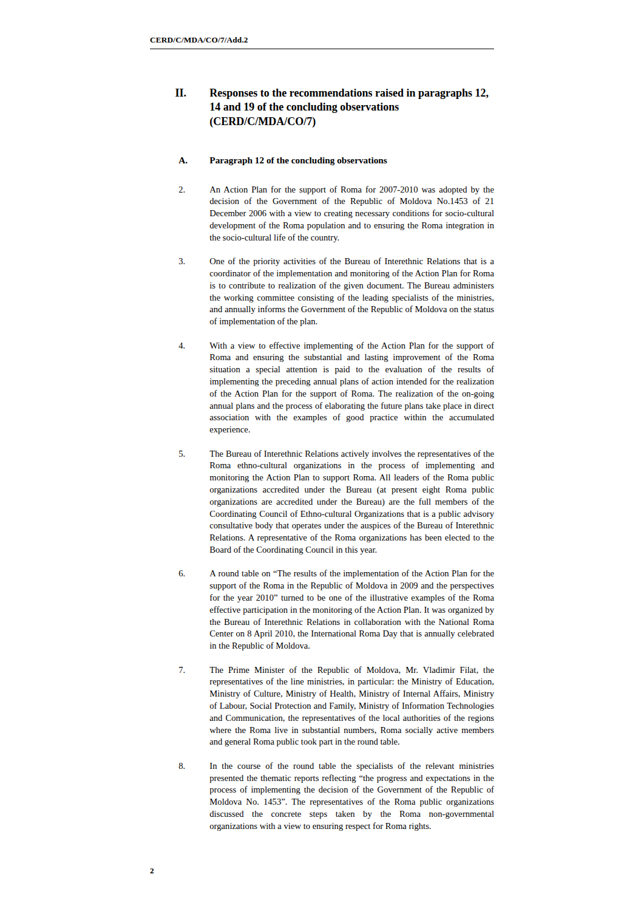CERD/C/MDA/CO/7/Add.2
II. Responses to the recommendations raised in paragraphs 12, 14 and 19 of the concluding observations (CERD/C/MDA/CO/7)
A. Paragraph 12 of the concluding observations
2. An Action Plan for the support of Roma for 2007-2010 was adopted by the decision of the Government of the Republic of Moldova No.1453 of 21 December 2006 with a view to creating necessary conditions for socio-cultural development of the Roma population and to ensuring the Roma integration in the socio-cultural life of the country.
3. One of the priority activities of the Bureau of Interethnic Relations that is a coordinator of the implementation and monitoring of the Action Plan for Roma is to contribute to realization of the given document. The Bureau administers the working committee consisting of the leading specialists of the ministries, and annually informs the Government of the Republic of Moldova on the status of implementation of the plan.
4. With a view to effective implementing of the Action Plan for the support of Roma and ensuring the substantial and lasting improvement of the Roma situation a special attention is paid to the evaluation of the results of implementing the preceding annual plans of action intended for the realization of the Action Plan for the support of Roma. The realization of the on-going annual plans and the process of elaborating the future plans take place in direct association with the examples of good practice within the accumulated experience.
5. The Bureau of Interethnic Relations actively involves the representatives of the Roma ethno-cultural organizations in the process of implementing and monitoring the Action Plan to support Roma. All leaders of the Roma public organizations accredited under the Bureau (at present eight Roma public organizations are accredited under the Bureau) are the full members of the Coordinating Council of Ethno-cultural Organizations that is a public advisory consultative body that operates under the auspices of the Bureau of Interethnic Relations. A representative of the Roma organizations has been elected to the Board of the Coordinating Council in this year.
6. A round table on “The results of the implementation of the Action Plan for the support of the Roma in the Republic of Moldova in 2009 and the perspectives for the year 2010” turned to be one of the illustrative examples of the Roma effective participation in the monitoring of the Action Plan. It was organized by the Bureau of Interethnic Relations in collaboration with the National Roma Center on 8 April 2010, the International Roma Day that is annually celebrated in the Republic of Moldova.
7. The Prime Minister of the Republic of Moldova, Mr. Vladimir Filat, the representatives of the line ministries, in particular: the Ministry of Education, Ministry of Culture, Ministry of Health, Ministry of Internal Affairs, Ministry of Labour, Social Protection and Family, Ministry of Information Technologies and Communication, the representatives of the local authorities of the regions where the Roma live in substantial numbers, Roma socially active members and general Roma public took part in the round table.
8. In the course of the round table the specialists of the relevant ministries presented the thematic reports reflecting “the progress and expectations in the process of implementing the decision of the Government of the Republic of Moldova No. 1453”. The representatives of the Roma public organizations discussed the concrete steps taken by the Roma non-governmental organizations with a view to ensuring respect for Roma rights.
2